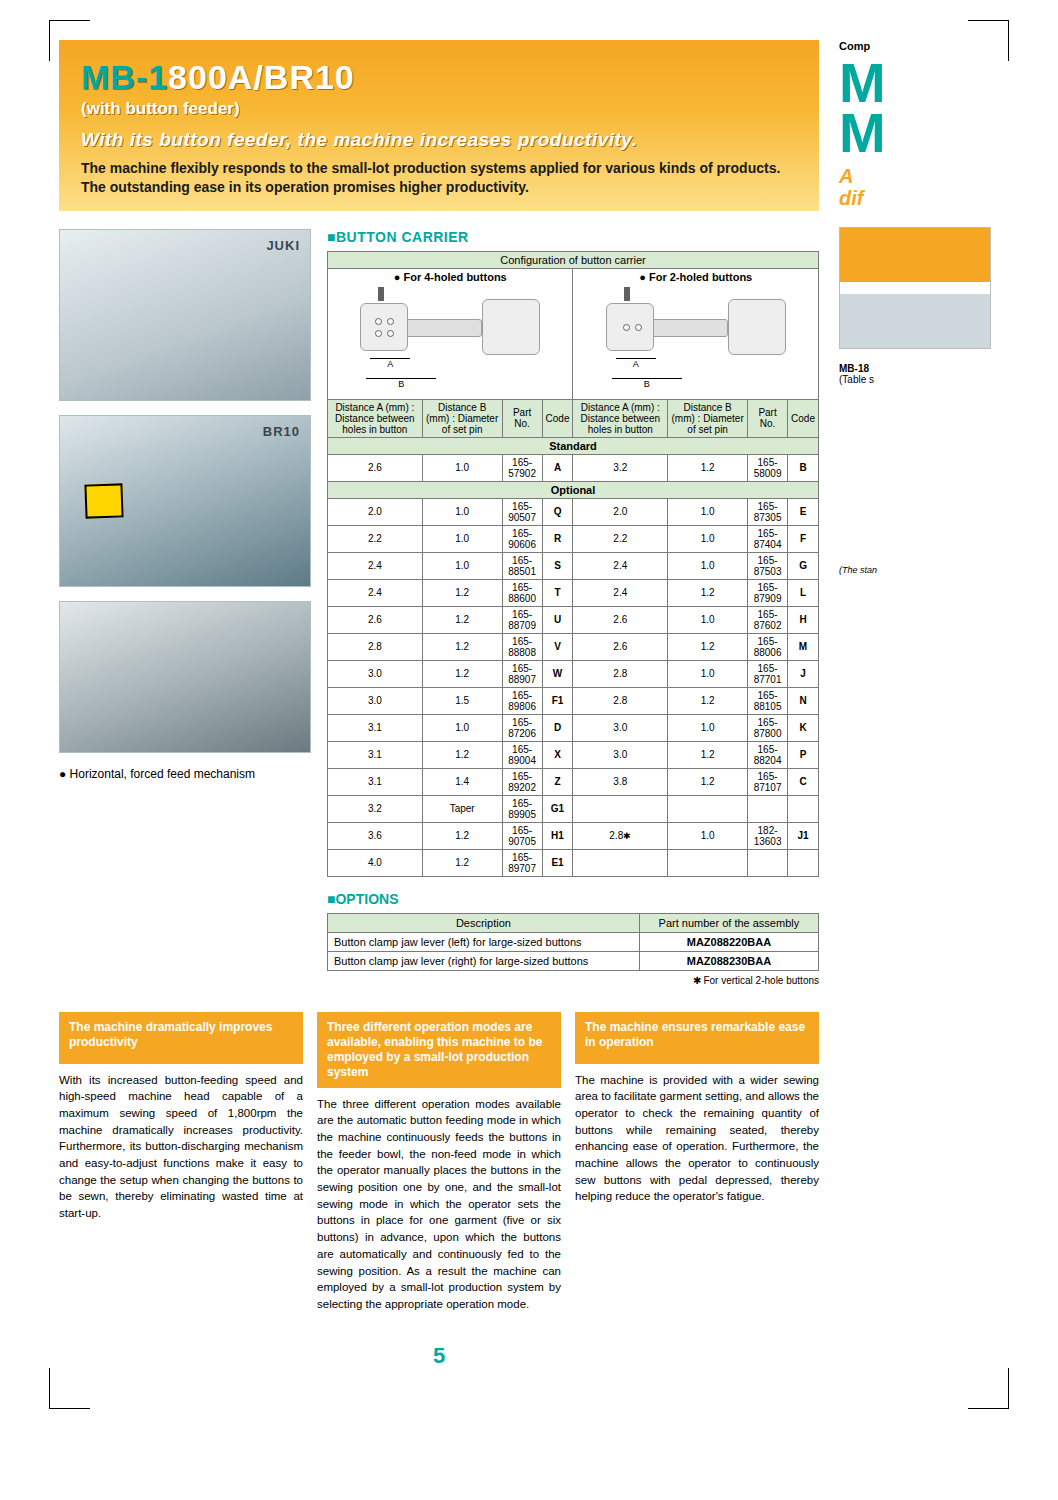MB-1800A/BR10
(with button feeder)
With its button feeder, the machine increases productivity.
The machine flexibly responds to the small-lot production systems applied for various kinds of products. The outstanding ease in its operation promises higher productivity.
JUKI
BR10
● Horizontal, forced feed mechanism
■BUTTON CARRIER
| Configuration of button carrier |
| --- |
| ● For 4-holed buttons A B | ● For 2-holed buttons A B |
| Distance A (mm) : Distance between holes in button | Distance B (mm) : Diameter of set pin | Part No. | Code | Distance A (mm) : Distance between holes in button | Distance B (mm) : Diameter of set pin | Part No. | Code |
| Standard |
| 2.6 | 1.0 | 165-57902 | A | 3.2 | 1.2 | 165-58009 | B |
| Optional |
| 2.0 | 1.0 | 165-90507 | Q | 2.0 | 1.0 | 165-87305 | E |
| 2.2 | 1.0 | 165-90606 | R | 2.2 | 1.0 | 165-87404 | F |
| 2.4 | 1.0 | 165-88501 | S | 2.4 | 1.0 | 165-87503 | G |
| 2.4 | 1.2 | 165-88600 | T | 2.4 | 1.2 | 165-87909 | L |
| 2.6 | 1.2 | 165-88709 | U | 2.6 | 1.0 | 165-87602 | H |
| 2.8 | 1.2 | 165-88808 | V | 2.6 | 1.2 | 165-88006 | M |
| 3.0 | 1.2 | 165-88907 | W | 2.8 | 1.0 | 165-87701 | J |
| 3.0 | 1.5 | 165-89806 | F1 | 2.8 | 1.2 | 165-88105 | N |
| 3.1 | 1.0 | 165-87206 | D | 3.0 | 1.0 | 165-87800 | K |
| 3.1 | 1.2 | 165-89004 | X | 3.0 | 1.2 | 165-88204 | P |
| 3.1 | 1.4 | 165-89202 | Z | 3.8 | 1.2 | 165-87107 | C |
| 3.2 | Taper | 165-89905 | G1 | | | | |
| 3.6 | 1.2 | 165-90705 | H1 | 2.8 ✱ | 1.0 | 182-13603 | J1 |
| 4.0 | 1.2 | 165-89707 | E1 | | | | |
■OPTIONS
| Description | Part number of the assembly |
| --- | --- |
| Button clamp jaw lever (left) for large-sized buttons | MAZ088220BAA |
| Button clamp jaw lever (right) for large-sized buttons | MAZ088230BAA |
✱ For vertical 2-hole buttons
The machine dramatically improves productivity
With its increased button-feeding speed and high-speed machine head capable of a maximum sewing speed of 1,800rpm the machine dramatically increases productivity. Furthermore, its button-discharging mechanism and easy-to-adjust functions make it easy to change the setup when changing the buttons to be sewn, thereby eliminating wasted time at start-up.
Three different operation modes are available, enabling this machine to be employed by a small-lot production system
The three different operation modes available are the automatic button feeding mode in which the machine continuously feeds the buttons in the feeder bowl, the non-feed mode in which the operator manually places the buttons in the sewing position one by one, and the small-lot sewing mode in which the operator sets the buttons in place for one garment (five or six buttons) in advance, upon which the buttons are automatically and continuously fed to the sewing position. As a result the machine can employed by a small-lot production system by selecting the appropriate operation mode.
The machine ensures remarkable ease in operation
The machine is provided with a wider sewing area to facilitate garment setting, and allows the operator to check the remaining quantity of buttons while remaining seated, thereby enhancing ease of operation. Furthermore, the machine allows the operator to continuously sew buttons with pedal depressed, thereby helping reduce the operator's fatigue.
5
Comp
M
M
A
dif
MB-18
(Table s
(The stan